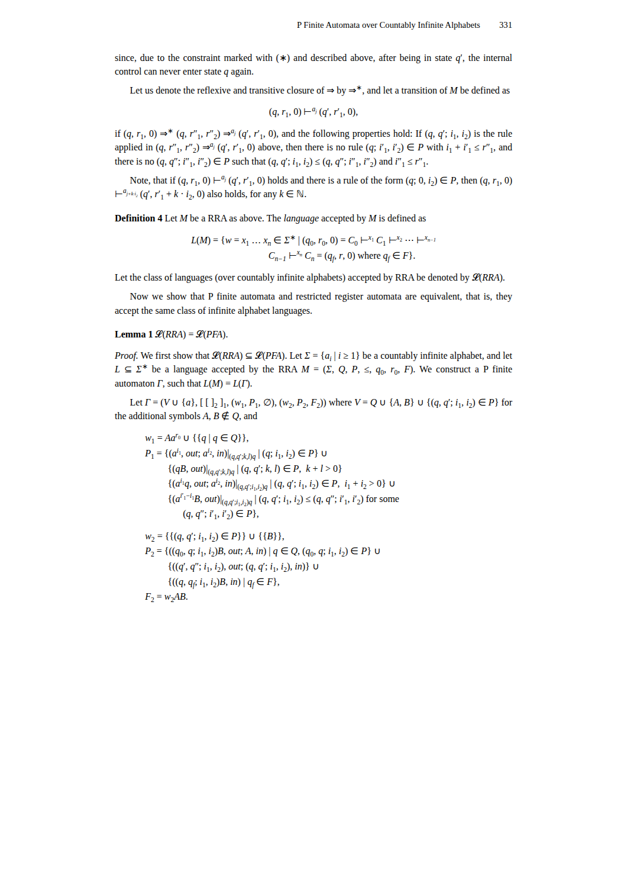P Finite Automata over Countably Infinite Alphabets331
since, due to the constraint marked with (∗) and described above, after being in state q′, the internal control can never enter state q again.
Let us denote the reflexive and transitive closure of ⇒ by ⇒∗, and let a transition of M be defined as
(q, r1, 0) ⊢aj (q′, r′1, 0),
if (q, r1, 0) ⇒∗ (q, r″1, r″2) ⇒aj (q′, r′1, 0), and the following properties hold: If (q, q′; i1, i2) is the rule applied in (q, r″1, r″2) ⇒aj (q′, r′1, 0) above, then there is no rule (q; i′1, i′2) ∈ P with i1 + i′1 ≤ r″1, and there is no (q, q″; i″1, i″2) ∈ P such that (q, q′; i1, i2) ≤ (q, q″; i″1, i″2) and i″1 ≤ r″1.
Note, that if (q, r1, 0) ⊢aj (q′, r′1, 0) holds and there is a rule of the form (q; 0, i2) ∈ P, then (q, r1, 0) ⊢aj+k·i2 (q′, r′1 + k · i2, 0) also holds, for any k ∈ ℕ.
Definition 4 Let M be a RRA as above. The language accepted by M is defined as
L(M) = {w = x1 … xn ∈ Σ∗ | (q0, r0, 0) = C0 ⊢x1 C1 ⊢x2 ⋯ ⊢xn−1
Cn−1 ⊢xn Cn = (qf, r, 0) where qf ∈ F}.
Let the class of languages (over countably infinite alphabets) accepted by RRA be denoted by 𝓛(RRA).
Now we show that P finite automata and restricted register automata are equivalent, that is, they accept the same class of infinite alphabet languages.
Lemma 1 𝓛(RRA) = 𝓛(PFA).
Proof. We first show that 𝓛(RRA) ⊆ 𝓛(PFA). Let Σ = {ai | i ≥ 1} be a countably infinite alphabet, and let L ⊆ Σ∗ be a language accepted by the RRA M = (Σ, Q, P, ≤, q0, r0, F). We construct a P finite automaton Γ, such that L(M) = L(Γ).
Let Γ = (V ∪ {a}, [ [ ]2 ]1, (w1, P1, ∅), (w2, P2, F2)) where V = Q ∪ {A, B} ∪ {(q, q′; i1, i2) ∈ P} for the additional symbols A, B ∉ Q, and
w1 = Aar0 ∪ {{q | q ∈ Q}},
P1 = {(ai1, out; ai2, in)|(q,q′;k,l)q | (q; i1, i2) ∈ P} ∪
{(qB, out)|(q,q′;k,l)q | (q, q′; k, l) ∈ P, k + l > 0}
{(ai1q, out; ai2, in)|(q,q′;i1,i2)q | (q, q′; i1, i2) ∈ P, i1 + i2 > 0} ∪
{(ai′1−i1B, out)|(q,q′;i1,i2)q | (q, q′; i1, i2) ≤ (q, q″; i′1, i′2) for some
(q, q″; i′1, i′2) ∈ P},
w2 = {{(q, q′; i1, i2) ∈ P}} ∪ {{B}},
P2 = {((q0, q; i1, i2)B, out; A, in) | q ∈ Q, (q0, q; i1, i2) ∈ P} ∪
{((q′, q″; i1, i2), out; (q, q′; i1, i2), in)} ∪
{((q, qf; i1, i2)B, in) | qf ∈ F},
F2 = w2AB.